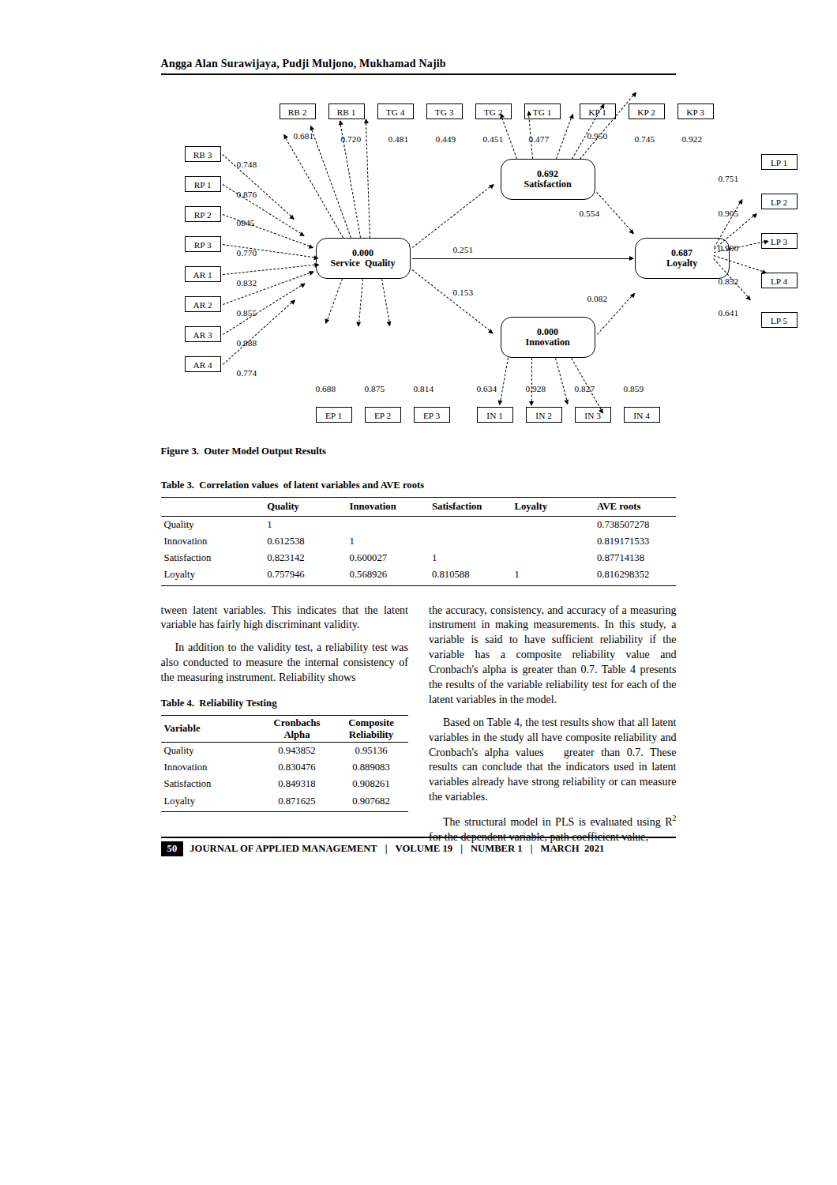Angga Alan Surawijaya, Pudji Muljono, Mukhamad Najib
RB 2
RB 1
TG 4
TG 3
TG 2
TG 1
KP 1
KP 2
KP 3
RB 3
RP 1
RP 2
RP 3
AR 1
AR 2
AR 3
AR 4
EP 1
EP 2
EP 3
IN 1
IN 2
IN 3
IN 4
LP 1
LP 2
LP 3
LP 4
LP 5
0.692 Satisfaction
0.000 Service Quality
0.000 Innovation
0.687 Loyalty
0.681
0.720
0.481
0.449
0.451
0.477
0.950
0.745
0.922
0.748
0.876
0845
0.770
0.832
0.855
0.888
0.774
0.688
0.875
0.814
0.634
0.928
0.827
0.859
0.751
0.905
0.900
0.852
0.641
0.251
0.554
0.153
0.082
Figure 3. Outer Model Output Results
Table 3. Correlation values of latent variables and AVE roots
| | Quality | Innovation | Satisfaction | Loyalty | AVE roots |
| --- | --- | --- | --- | --- | --- |
| Quality | 1 | | | | 0.738507278 |
| Innovation | 0.612538 | 1 | | | 0.819171533 |
| Satisfaction | 0.823142 | 0.600027 | 1 | | 0.87714138 |
| Loyalty | 0.757946 | 0.568926 | 0.810588 | 1 | 0.816298352 |
tween latent variables. This indicates that the latent variable has fairly high discriminant validity.
In addition to the validity test, a reliability test was also conducted to measure the internal consistency of the measuring instrument. Reliability shows
Table 4. Reliability Testing
| Variable | Cronbachs Alpha | Composite Reliability |
| --- | --- | --- |
| Quality | 0.943852 | 0.95136 |
| Innovation | 0.830476 | 0.889083 |
| Satisfaction | 0.849318 | 0.908261 |
| Loyalty | 0.871625 | 0.907682 |
the accuracy, consistency, and accuracy of a measuring instrument in making measurements. In this study, a variable is said to have sufficient reliability if the variable has a composite reliability value and Cronbach's alpha is greater than 0.7. Table 4 presents the results of the variable reliability test for each of the latent variables in the model.
Based on Table 4, the test results show that all latent variables in the study all have composite reliability and Cronbach's alpha values greater than 0.7. These results can conclude that the indicators used in latent variables already have strong reliability or can measure the variables.
The structural model in PLS is evaluated using R2 for the dependent variable, path coefficient value,
50
JOURNAL OF APPLIED MANAGEMENT | VOLUME 19 | NUMBER 1 | MARCH 2021